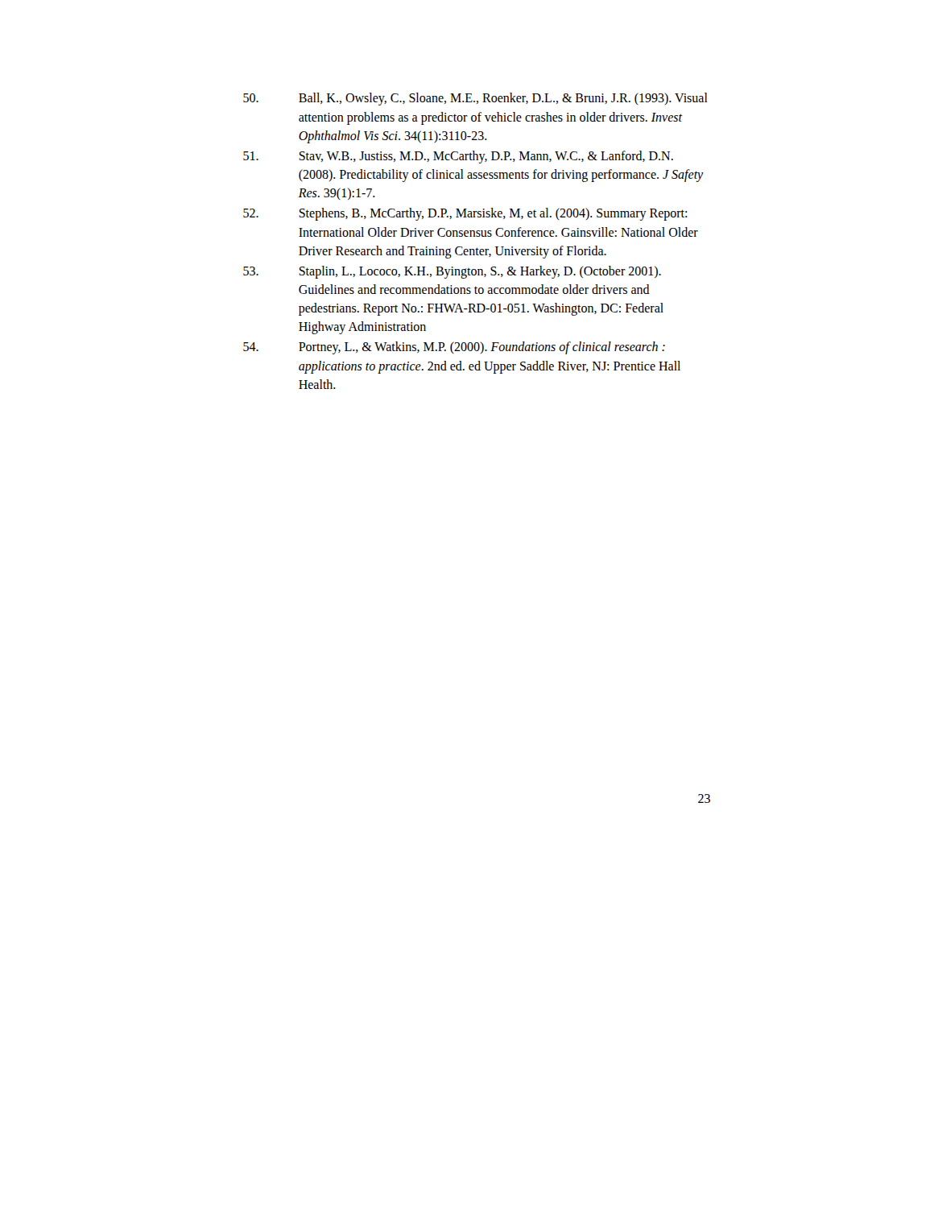50. Ball, K., Owsley, C., Sloane, M.E., Roenker, D.L., & Bruni, J.R. (1993). Visual attention problems as a predictor of vehicle crashes in older drivers. Invest Ophthalmol Vis Sci. 34(11):3110-23.
51. Stav, W.B., Justiss, M.D., McCarthy, D.P., Mann, W.C., & Lanford, D.N. (2008). Predictability of clinical assessments for driving performance. J Safety Res. 39(1):1-7.
52. Stephens, B., McCarthy, D.P., Marsiske, M, et al. (2004). Summary Report: International Older Driver Consensus Conference. Gainsville: National Older Driver Research and Training Center, University of Florida.
53. Staplin, L., Lococo, K.H., Byington, S., & Harkey, D. (October 2001). Guidelines and recommendations to accommodate older drivers and pedestrians. Report No.: FHWA-RD-01-051. Washington, DC: Federal Highway Administration
54. Portney, L., & Watkins, M.P. (2000). Foundations of clinical research : applications to practice. 2nd ed. ed Upper Saddle River, NJ: Prentice Hall Health.
23